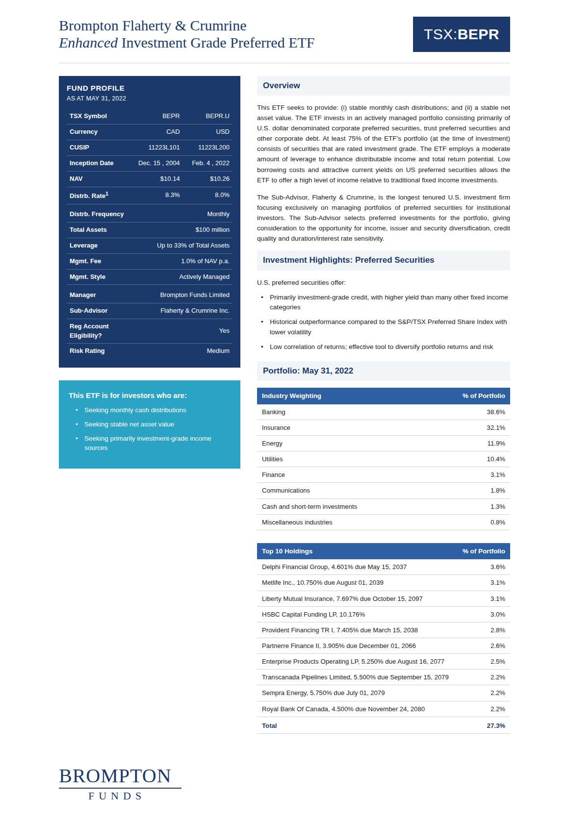Brompton Flaherty & Crumrine
Enhanced Investment Grade Preferred ETF
TSX: BEPR
FUND PROFILE
AS AT MAY 31, 2022
| TSX Symbol | BEPR | BEPR.U |
| Currency | CAD | USD |
| CUSIP | 11223L101 | 11223L200 |
| Inception Date | Dec. 15 , 2004 | Feb. 4 , 2022 |
| NAV | $10.14 | $10.26 |
| Distrb. Rate 1 | 8.3% | 8.0% |
| Distrb. Frequency | Monthly |
| Total Assets | $100 million |
| Leverage | Up to 33% of Total Assets |
| Mgmt. Fee | 1.0% of NAV p.a. |
| Mgmt. Style | Actively Managed |
| Manager | Brompton Funds Limited |
| Sub-Advisor | Flaherty & Crumrine Inc. |
| Reg Account Eligibility? | Yes |
| Risk Rating | Medium |
This ETF is for investors who are:
Seeking monthly cash distributions
Seeking stable net asset value
Seeking primarily investment-grade income sources
Overview
This ETF seeks to provide: (i) stable monthly cash distributions; and (ii) a stable net asset value. The ETF invests in an actively managed portfolio consisting primarily of U.S. dollar denominated corporate preferred securities, trust preferred securities and other corporate debt. At least 75% of the ETF's portfolio (at the time of investment) consists of securities that are rated investment grade. The ETF employs a moderate amount of leverage to enhance distributable income and total return potential. Low borrowing costs and attractive current yields on US preferred securities allows the ETF to offer a high level of income relative to traditional fixed income investments.
The Sub-Advisor, Flaherty & Crumrine, is the longest tenured U.S. investment firm focusing exclusively on managing portfolios of preferred securities for institutional investors. The Sub-Advisor selects preferred investments for the portfolio, giving consideration to the opportunity for income, issuer and security diversification, credit quality and duration/interest rate sensitivity.
Investment Highlights: Preferred Securities
U.S. preferred securities offer:
Primarily investment-grade credit, with higher yield than many other fixed income categories
Historical outperformance compared to the S&P/TSX Preferred Share Index with lower volatility
Low correlation of returns; effective tool to diversify portfolio returns and risk
Portfolio: May 31, 2022
| Industry Weighting | % of Portfolio |
| --- | --- |
| Banking | 38.6% |
| Insurance | 32.1% |
| Energy | 11.9% |
| Utilities | 10.4% |
| Finance | 3.1% |
| Communications | 1.8% |
| Cash and short-term investments | 1.3% |
| Miscellaneous industries | 0.8% |
| Top 10 Holdings | % of Portfolio |
| --- | --- |
| Delphi Financial Group, 4.601% due May 15, 2037 | 3.6% |
| Metlife Inc., 10.750% due August 01, 2039 | 3.1% |
| Liberty Mutual Insurance, 7.697% due October 15, 2097 | 3.1% |
| HSBC Capital Funding LP, 10.176% | 3.0% |
| Provident Financing TR I, 7.405% due March 15, 2038 | 2.8% |
| Partnerre Finance II, 3.905% due December 01, 2066 | 2.6% |
| Enterprise Products Operating LP, 5.250% due August 16, 2077 | 2.5% |
| Transcanada Pipelines Limited, 5.500% due September 15, 2079 | 2.2% |
| Sempra Energy, 5.750% due July 01, 2079 | 2.2% |
| Royal Bank Of Canada, 4.500% due November 24, 2080 | 2.2% |
| Total | 27.3% |
BROMPTON
FUNDS